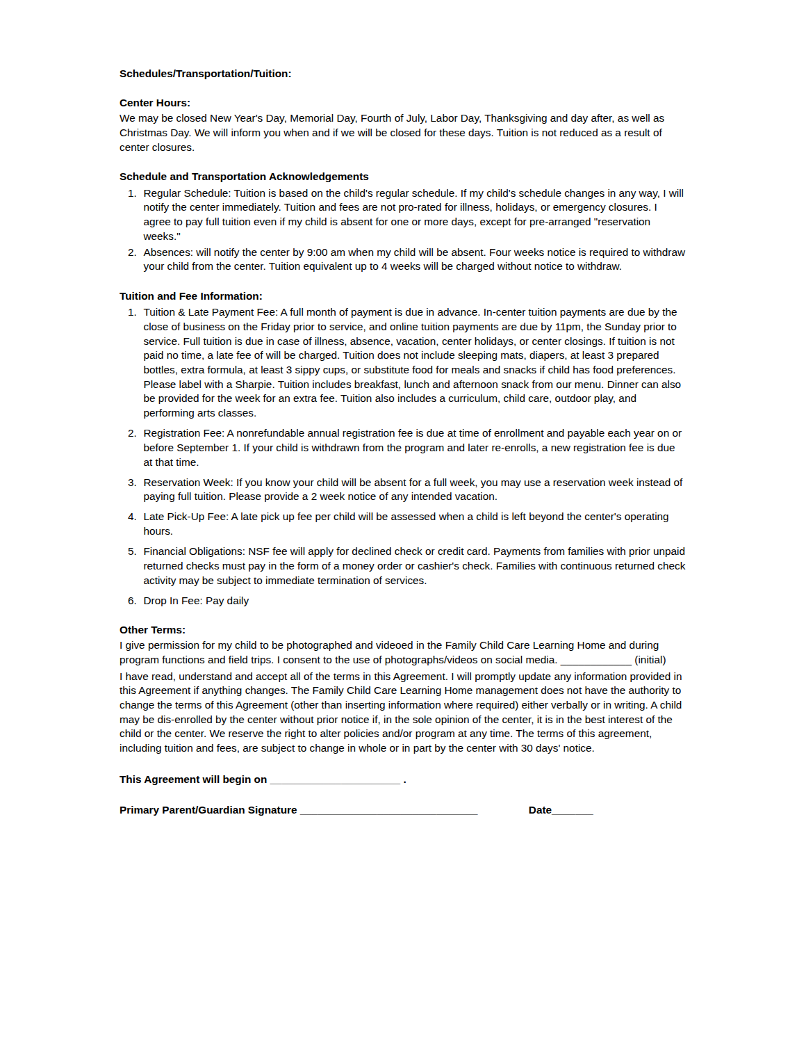Schedules/Transportation/Tuition:
Center Hours:
We may be closed New Year's Day, Memorial Day, Fourth of July, Labor Day, Thanksgiving and day after, as well as Christmas Day. We will inform you when and if we will be closed for these days. Tuition is not reduced as a result of center closures.
Schedule and Transportation Acknowledgements
Regular Schedule: Tuition is based on the child's regular schedule. If my child's schedule changes in any way, I will notify the center immediately. Tuition and fees are not pro-rated for illness, holidays, or emergency closures. I agree to pay full tuition even if my child is absent for one or more days, except for pre-arranged "reservation weeks."
Absences: will notify the center by 9:00 am when my child will be absent. Four weeks notice is required to withdraw your child from the center. Tuition equivalent up to 4 weeks will be charged without notice to withdraw.
Tuition and Fee Information:
Tuition & Late Payment Fee: A full month of payment is due in advance. In-center tuition payments are due by the close of business on the Friday prior to service, and online tuition payments are due by 11pm, the Sunday prior to service. Full tuition is due in case of illness, absence, vacation, center holidays, or center closings. If tuition is not paid no time, a late fee of will be charged. Tuition does not include sleeping mats, diapers, at least 3 prepared bottles, extra formula, at least 3 sippy cups, or substitute food for meals and snacks if child has food preferences. Please label with a Sharpie. Tuition includes breakfast, lunch and afternoon snack from our menu. Dinner can also be provided for the week for an extra fee. Tuition also includes a curriculum, child care, outdoor play, and performing arts classes.
Registration Fee: A nonrefundable annual registration fee is due at time of enrollment and payable each year on or before September 1. If your child is withdrawn from the program and later re-enrolls, a new registration fee is due at that time.
Reservation Week: If you know your child will be absent for a full week, you may use a reservation week instead of paying full tuition. Please provide a 2 week notice of any intended vacation.
Late Pick-Up Fee: A late pick up fee per child will be assessed when a child is left beyond the center's operating hours.
Financial Obligations: NSF fee will apply for declined check or credit card. Payments from families with prior unpaid returned checks must pay in the form of a money order or cashier's check. Families with continuous returned check activity may be subject to immediate termination of services.
Drop In Fee: Pay daily
Other Terms:
I give permission for my child to be photographed and videoed in the Family Child Care Learning Home and during program functions and field trips. I consent to the use of photographs/videos on social media. ____________ (initial)
I have read, understand and accept all of the terms in this Agreement. I will promptly update any information provided in this Agreement if anything changes. The Family Child Care Learning Home management does not have the authority to change the terms of this Agreement (other than inserting information where required) either verbally or in writing. A child may be dis-enrolled by the center without prior notice if, in the sole opinion of the center, it is in the best interest of the child or the center. We reserve the right to alter policies and/or program at any time. The terms of this agreement, including tuition and fees, are subject to change in whole or in part by the center with 30 days' notice.
This Agreement will begin on ______________________ .
Primary Parent/Guardian Signature ______________________________ Date_______